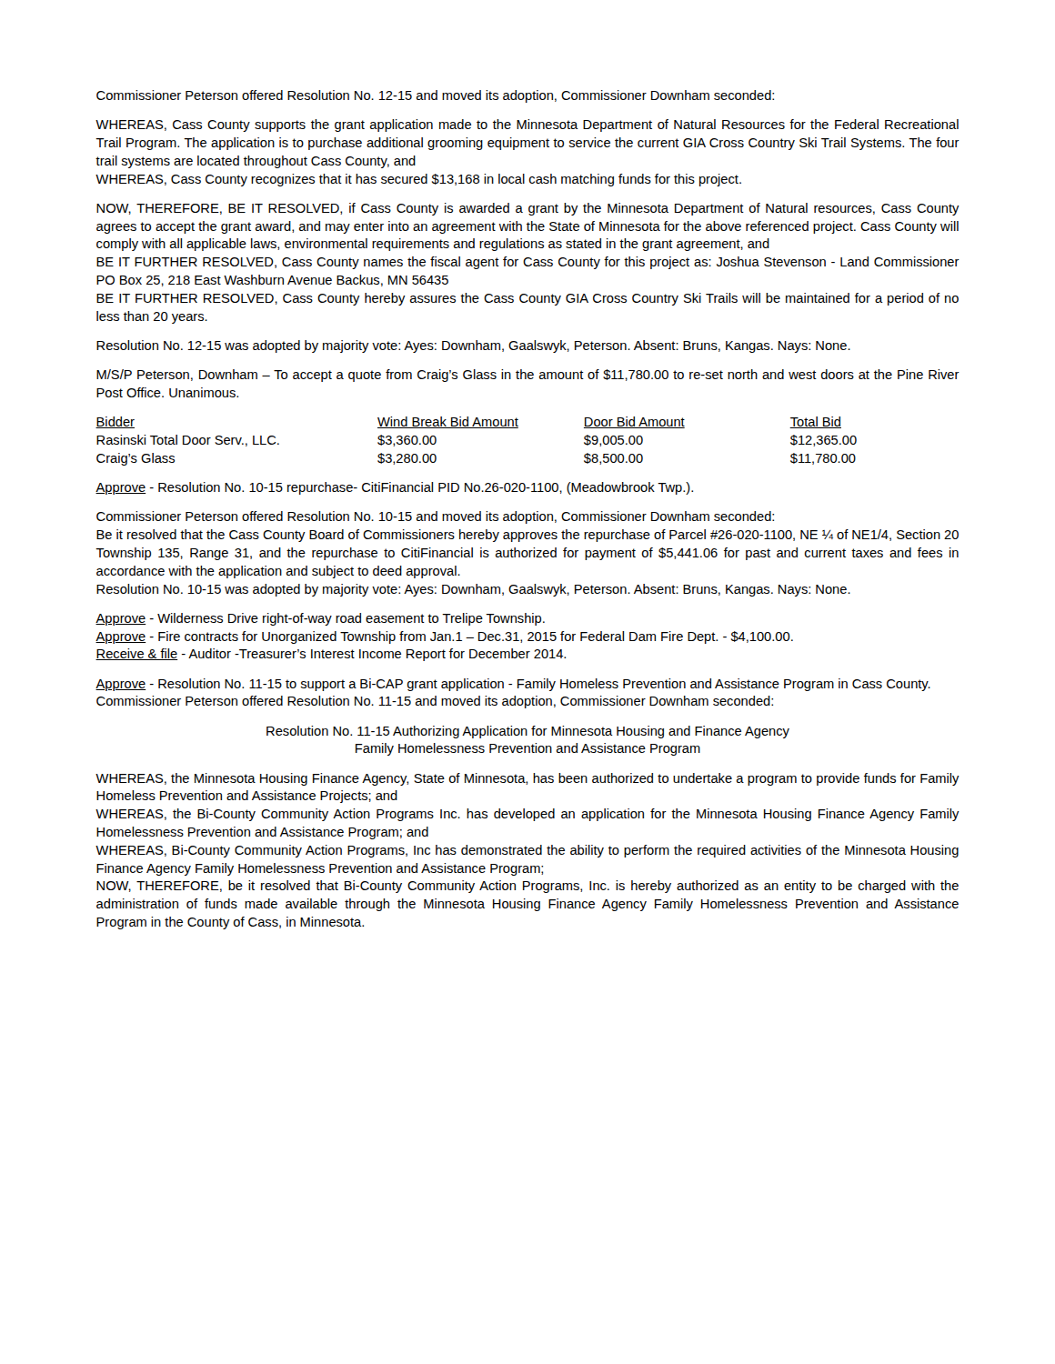Commissioner Peterson offered Resolution No. 12-15 and moved its adoption, Commissioner Downham seconded:
WHEREAS, Cass County supports the grant application made to the Minnesota Department of Natural Resources for the Federal Recreational Trail Program. The application is to purchase additional grooming equipment to service the current GIA Cross Country Ski Trail Systems. The four trail systems are located throughout Cass County, and
WHEREAS, Cass County recognizes that it has secured $13,168 in local cash matching funds for this project.
NOW, THEREFORE, BE IT RESOLVED, if Cass County is awarded a grant by the Minnesota Department of Natural resources, Cass County agrees to accept the grant award, and may enter into an agreement with the State of Minnesota for the above referenced project. Cass County will comply with all applicable laws, environmental requirements and regulations as stated in the grant agreement, and
BE IT FURTHER RESOLVED, Cass County names the fiscal agent for Cass County for this project as: Joshua Stevenson - Land Commissioner PO Box 25, 218 East Washburn Avenue Backus, MN 56435
BE IT FURTHER RESOLVED, Cass County hereby assures the Cass County GIA Cross Country Ski Trails will be maintained for a period of no less than 20 years.
Resolution No. 12-15 was adopted by majority vote: Ayes: Downham, Gaalswyk, Peterson. Absent: Bruns, Kangas. Nays: None.
M/S/P Peterson, Downham – To accept a quote from Craig’s Glass in the amount of $11,780.00 to re-set north and west doors at the Pine River Post Office. Unanimous.
| Bidder | Wind Break Bid Amount | Door Bid Amount | Total Bid |
| --- | --- | --- | --- |
| Rasinski Total Door Serv., LLC. | $3,360.00 | $9,005.00 | $12,365.00 |
| Craig’s Glass | $3,280.00 | $8,500.00 | $11,780.00 |
Approve - Resolution No. 10-15 repurchase- CitiFinancial PID No.26-020-1100, (Meadowbrook Twp.).
Commissioner Peterson offered Resolution No. 10-15 and moved its adoption, Commissioner Downham seconded:
Be it resolved that the Cass County Board of Commissioners hereby approves the repurchase of Parcel #26-020-1100, NE ¼ of NE1/4, Section 20 Township 135, Range 31, and the repurchase to CitiFinancial is authorized for payment of $5,441.06 for past and current taxes and fees in accordance with the application and subject to deed approval.
Resolution No. 10-15 was adopted by majority vote: Ayes: Downham, Gaalswyk, Peterson. Absent: Bruns, Kangas. Nays: None.
Approve - Wilderness Drive right-of-way road easement to Trelipe Township.
Approve - Fire contracts for Unorganized Township from Jan.1 – Dec.31, 2015 for Federal Dam Fire Dept. - $4,100.00.
Receive & file - Auditor -Treasurer’s Interest Income Report for December 2014.
Approve - Resolution No. 11-15 to support a Bi-CAP grant application - Family Homeless Prevention and Assistance Program in Cass County.
Commissioner Peterson offered Resolution No. 11-15 and moved its adoption, Commissioner Downham seconded:
Resolution No. 11-15 Authorizing Application for Minnesota Housing and Finance Agency
Family Homelessness Prevention and Assistance Program
WHEREAS, the Minnesota Housing Finance Agency, State of Minnesota, has been authorized to undertake a program to provide funds for Family Homeless Prevention and Assistance Projects; and
WHEREAS, the Bi-County Community Action Programs Inc. has developed an application for the Minnesota Housing Finance Agency Family Homelessness Prevention and Assistance Program; and
WHEREAS, Bi-County Community Action Programs, Inc has demonstrated the ability to perform the required activities of the Minnesota Housing Finance Agency Family Homelessness Prevention and Assistance Program;
NOW, THEREFORE, be it resolved that Bi-County Community Action Programs, Inc. is hereby authorized as an entity to be charged with the administration of funds made available through the Minnesota Housing Finance Agency Family Homelessness Prevention and Assistance Program in the County of Cass, in Minnesota.